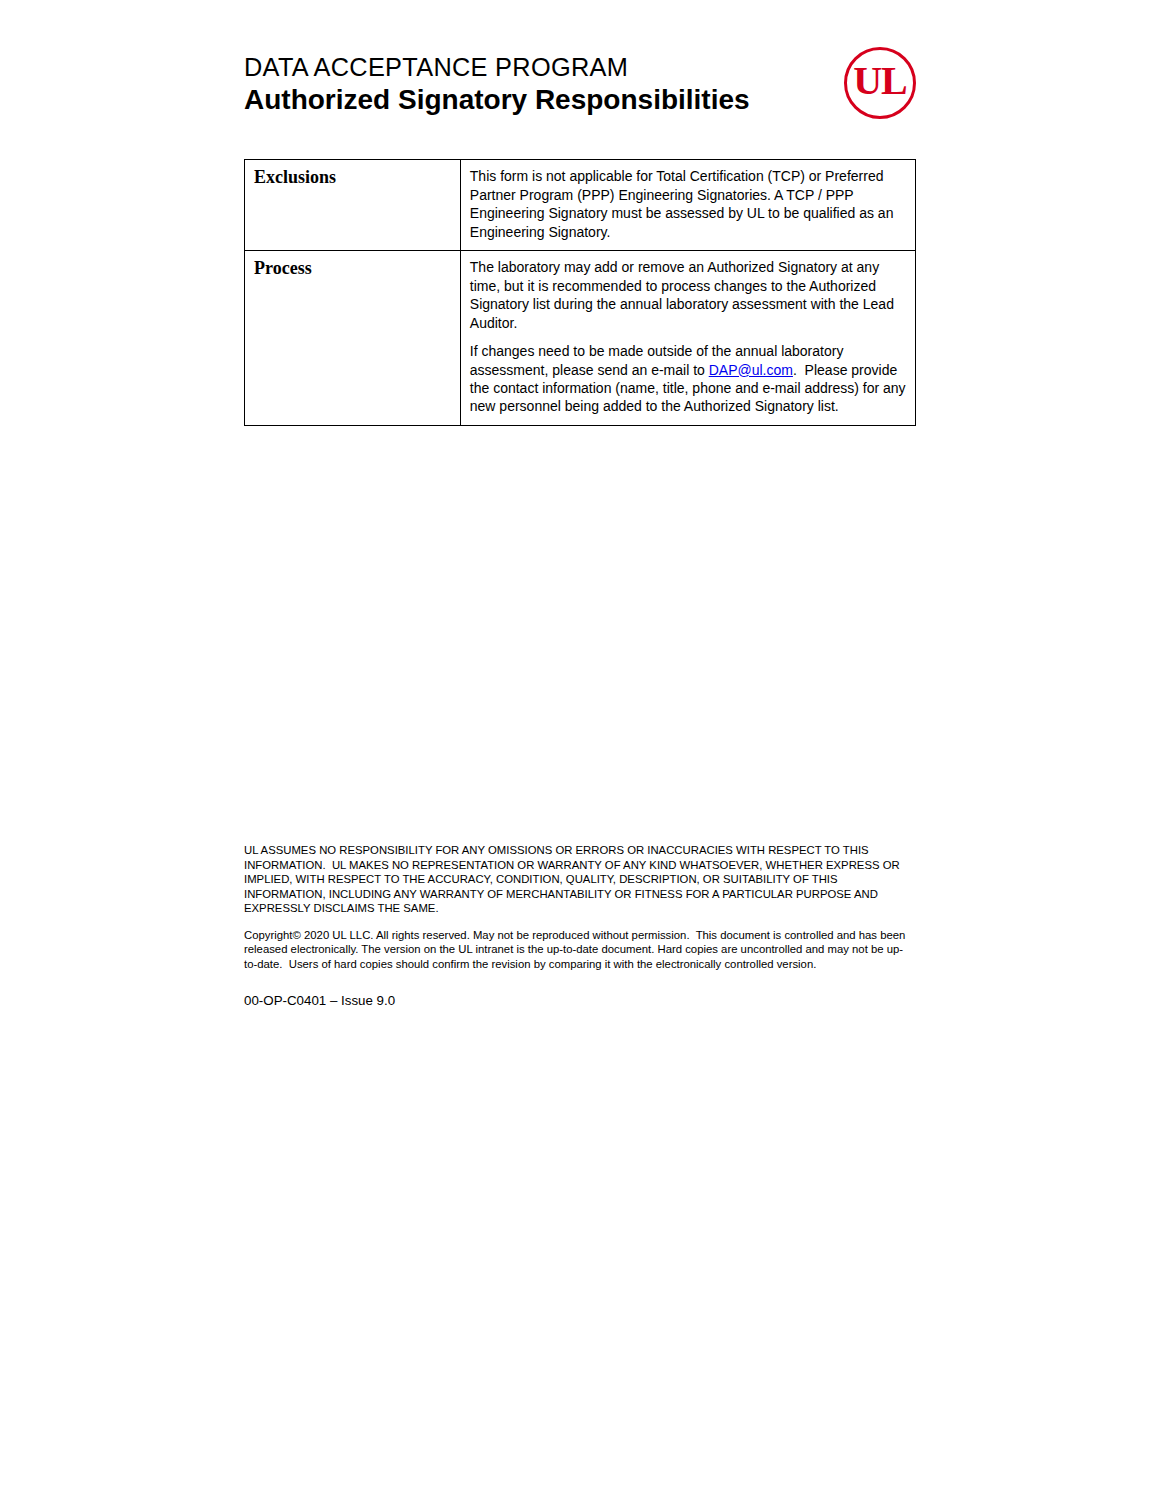DATA ACCEPTANCE PROGRAM
Authorized Signatory Responsibilities
UL
| Exclusions | This form is not applicable for Total Certification (TCP) or Preferred Partner Program (PPP) Engineering Signatories. A TCP / PPP Engineering Signatory must be assessed by UL to be qualified as an Engineering Signatory. |
| Process | The laboratory may add or remove an Authorized Signatory at any time, but it is recommended to process changes to the Authorized Signatory list during the annual laboratory assessment with the Lead Auditor. If changes need to be made outside of the annual laboratory assessment, please send an e-mail to DAP@ul.com . Please provide the contact information (name, title, phone and e-mail address) for any new personnel being added to the Authorized Signatory list. |
UL ASSUMES NO RESPONSIBILITY FOR ANY OMISSIONS OR ERRORS OR INACCURACIES WITH RESPECT TO THIS INFORMATION. UL MAKES NO REPRESENTATION OR WARRANTY OF ANY KIND WHATSOEVER, WHETHER EXPRESS OR IMPLIED, WITH RESPECT TO THE ACCURACY, CONDITION, QUALITY, DESCRIPTION, OR SUITABILITY OF THIS INFORMATION, INCLUDING ANY WARRANTY OF MERCHANTABILITY OR FITNESS FOR A PARTICULAR PURPOSE AND EXPRESSLY DISCLAIMS THE SAME.
Copyright© 2020 UL LLC. All rights reserved. May not be reproduced without permission. This document is controlled and has been released electronically. The version on the UL intranet is the up-to-date document. Hard copies are uncontrolled and may not be up-to-date. Users of hard copies should confirm the revision by comparing it with the electronically controlled version.
00-OP-C0401 – Issue 9.0